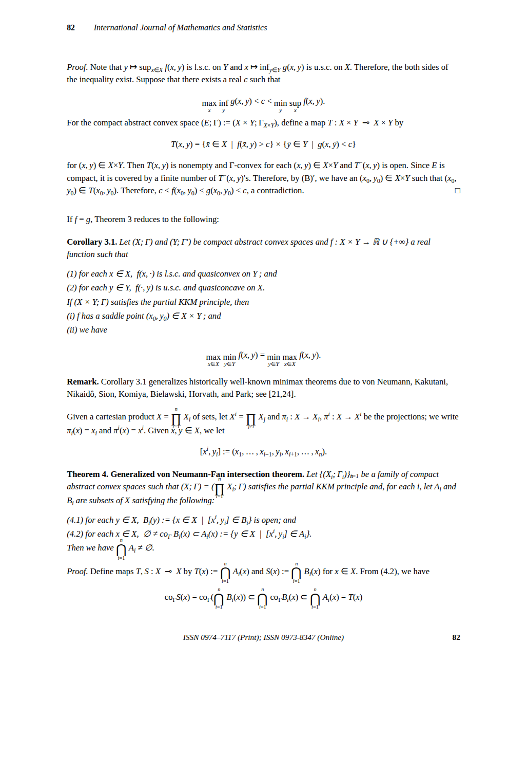82 International Journal of Mathematics and Statistics
Proof. Note that y ↦ supx∈X f(x, y) is l.s.c. on Y and x ↦ infy∈Y g(x, y) is u.s.c. on X. Therefore, the both sides of the inequality exist. Suppose that there exists a real c such that
maxx infy g(x, y) < c < miny supx f(x, y).
For the compact abstract convex space (E; Γ) := (X × Y; ΓX×Y), define a map T : X × Y ⊸ X × Y by
T(x, y) = {x̄ ∈ X | f(x̄, y) > c} × {ȳ ∈ Y | g(x, ȳ) < c}
for (x, y) ∈ X×Y. Then T(x, y) is nonempty and Γ-convex for each (x, y) ∈ X×Y and T−(x, y) is open. Since E is compact, it is covered by a finite number of T−(x, y)′s. Therefore, by (B)′, we have an (x0, y0) ∈ X×Y such that (x0, y0) ∈ T(x0, y0). Therefore, c < f(x0, y0) ≤ g(x0, y0) < c, a contradiction.□
If f = g, Theorem 3 reduces to the following:
Corollary 3.1. Let (X; Γ) and (Y; Γ′) be compact abstract convex spaces and f : X × Y → ℝ ∪ {+∞} a real function such that
(1) for each x ∈ X, f(x, ·) is l.s.c. and quasiconvex on Y ; and
(2) for each y ∈ Y, f(·, y) is u.s.c. and quasiconcave on X.
If (X × Y; Γ) satisfies the partial KKM principle, then
(i) f has a saddle point (x0, y0) ∈ X × Y ; and
(ii) we have
maxx∈X miny∈Y f(x, y) = miny∈Y maxx∈X f(x, y).
Remark. Corollary 3.1 generalizes historically well-known minimax theorems due to von Neumann, Kakutani, Nikaidô, Sion, Komiya, Bielawski, Horvath, and Park; see [21,24].
Given a cartesian product X = ∏ni=1 Xi of sets, let Xi = ∏j≠i Xj and πi : X → Xi, πi : X → Xi be the projections; we write πi(x) = xi and πi(x) = xi. Given x, y ∈ X, we let
[xi, yi] := (x1, … , xi−1, yi, xi+1, … , xn).
Theorem 4. Generalized von Neumann-Fan intersection theorem. Let {(Xi; Γi)}ni=1 be a family of compact abstract convex spaces such that (X; Γ) = (∏ni=1 Xi; Γ) satisfies the partial KKM principle and, for each i, let Ai and Bi are subsets of X satisfying the following:
(4.1) for each y ∈ X, Bi(y) := {x ∈ X | [xi, yi] ∈ Bi} is open; and
(4.2) for each x ∈ X, ∅ ≠ coΓ Bi(x) ⊂ Ai(x) := {y ∈ X | [xi, yi] ∈ Ai}.
Then we have ⋂ni=1 Ai ≠ ∅.
Proof. Define maps T, S : X ⊸ X by T(x) := ⋂ni=1 Ai(x) and S(x) := ⋂ni=1 Bi(x) for x ∈ X. From (4.2), we have
coΓS(x) = coΓ(⋂ni=1 Bi(x)) ⊂ ⋂ni=1 coΓBi(x) ⊂ ⋂ni=1 Ai(x) = T(x)
ISSN 0974–7117 (Print); ISSN 0973-8347 (Online) 82